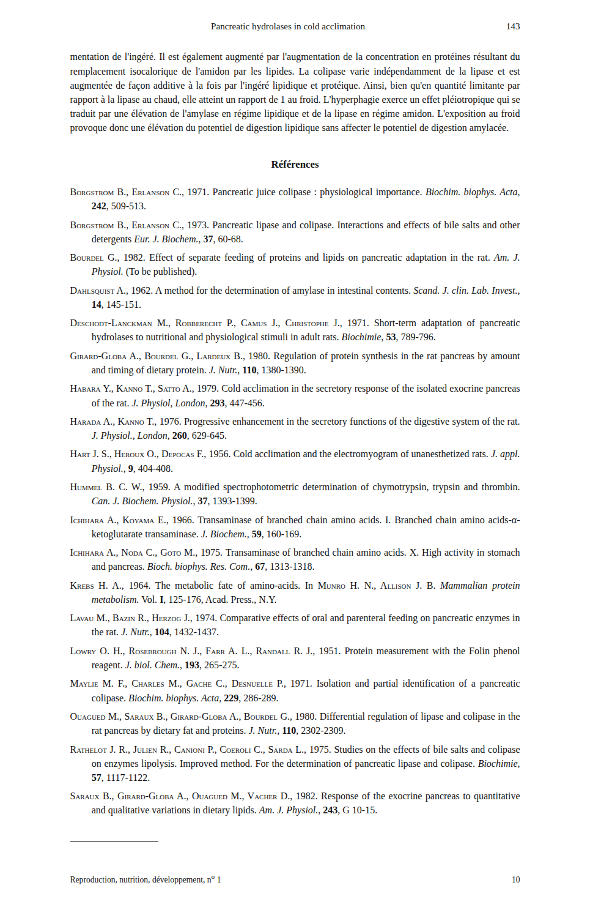Pancreatic hydrolases in cold acclimation 143
mentation de l'ingéré. Il est également augmenté par l'augmentation de la concentration en protéines résultant du remplacement isocalorique de l'amidon par les lipides. La colipase varie indépendamment de la lipase et est augmentée de façon additive à la fois par l'ingéré lipidique et protéique. Ainsi, bien qu'en quantité limitante par rapport à la lipase au chaud, elle atteint un rapport de 1 au froid. L'hyperphagie exerce un effet pléiotropique qui se traduit par une élévation de l'amylase en régime lipidique et de la lipase en régime amidon. L'exposition au froid provoque donc une élévation du potentiel de digestion lipidique sans affecter le potentiel de digestion amylacée.
Références
Borgström B., Erlanson C., 1971. Pancreatic juice colipase : physiological importance. Biochim. biophys. Acta, 242, 509-513.
Borgström B., Erlanson C., 1973. Pancreatic lipase and colipase. Interactions and effects of bile salts and other detergents Eur. J. Biochem., 37, 60-68.
Bourdel G., 1982. Effect of separate feeding of proteins and lipids on pancreatic adaptation in the rat. Am. J. Physiol. (To be published).
Dahlsquist A., 1962. A method for the determination of amylase in intestinal contents. Scand. J. clin. Lab. Invest., 14, 145-151.
Deschodt-Lanckman M., Robberecht P., Camus J., Christophe J., 1971. Short-term adaptation of pancreatic hydrolases to nutritional and physiological stimuli in adult rats. Biochimie, 53, 789-796.
Girard-Globa A., Bourdel G., Lardeux B., 1980. Regulation of protein synthesis in the rat pancreas by amount and timing of dietary protein. J. Nutr., 110, 1380-1390.
Habara Y., Kanno T., Satto A., 1979. Cold acclimation in the secretory response of the isolated exocrine pancreas of the rat. J. Physiol, London, 293, 447-456.
Harada A., Kanno T., 1976. Progressive enhancement in the secretory functions of the digestive system of the rat. J. Physiol., London, 260, 629-645.
Hart J. S., Heroux O., Depocas F., 1956. Cold acclimation and the electromyogram of unanesthetized rats. J. appl. Physiol., 9, 404-408.
Hummel B. C. W., 1959. A modified spectrophotometric determination of chymotrypsin, trypsin and thrombin. Can. J. Biochem. Physiol., 37, 1393-1399.
Ichihara A., Koyama E., 1966. Transaminase of branched chain amino acids. I. Branched chain amino acids-α-ketoglutarate transaminase. J. Biochem., 59, 160-169.
Ichihara A., Noda C., Goto M., 1975. Transaminase of branched chain amino acids. X. High activity in stomach and pancreas. Bioch. biophys. Res. Com., 67, 1313-1318.
Krebs H. A., 1964. The metabolic fate of amino-acids. In Munro H. N., Allison J. B. Mammalian protein metabolism. Vol. I, 125-176, Acad. Press., N.Y.
Lavau M., Bazin R., Herzog J., 1974. Comparative effects of oral and parenteral feeding on pancreatic enzymes in the rat. J. Nutr., 104, 1432-1437.
Lowry O. H., Rosebrough N. J., Farr A. L., Randall R. J., 1951. Protein measurement with the Folin phenol reagent. J. biol. Chem., 193, 265-275.
Maylie M. F., Charles M., Gache C., Desnuelle P., 1971. Isolation and partial identification of a pancreatic colipase. Biochim. biophys. Acta, 229, 286-289.
Ouagued M., Saraux B., Girard-Globa A., Bourdel G., 1980. Differential regulation of lipase and colipase in the rat pancreas by dietary fat and proteins. J. Nutr., 110, 2302-2309.
Rathelot J. R., Julien R., Canioni P., Coeroli C., Sarda L., 1975. Studies on the effects of bile salts and colipase on enzymes lipolysis. Improved method. For the determination of pancreatic lipase and colipase. Biochimie, 57, 1117-1122.
Saraux B., Girard-Globa A., Ouagued M., Vacher D., 1982. Response of the exocrine pancreas to quantitative and qualitative variations in dietary lipids. Am. J. Physiol., 243, G 10-15.
Reproduction, nutrition, développement, no 1 10